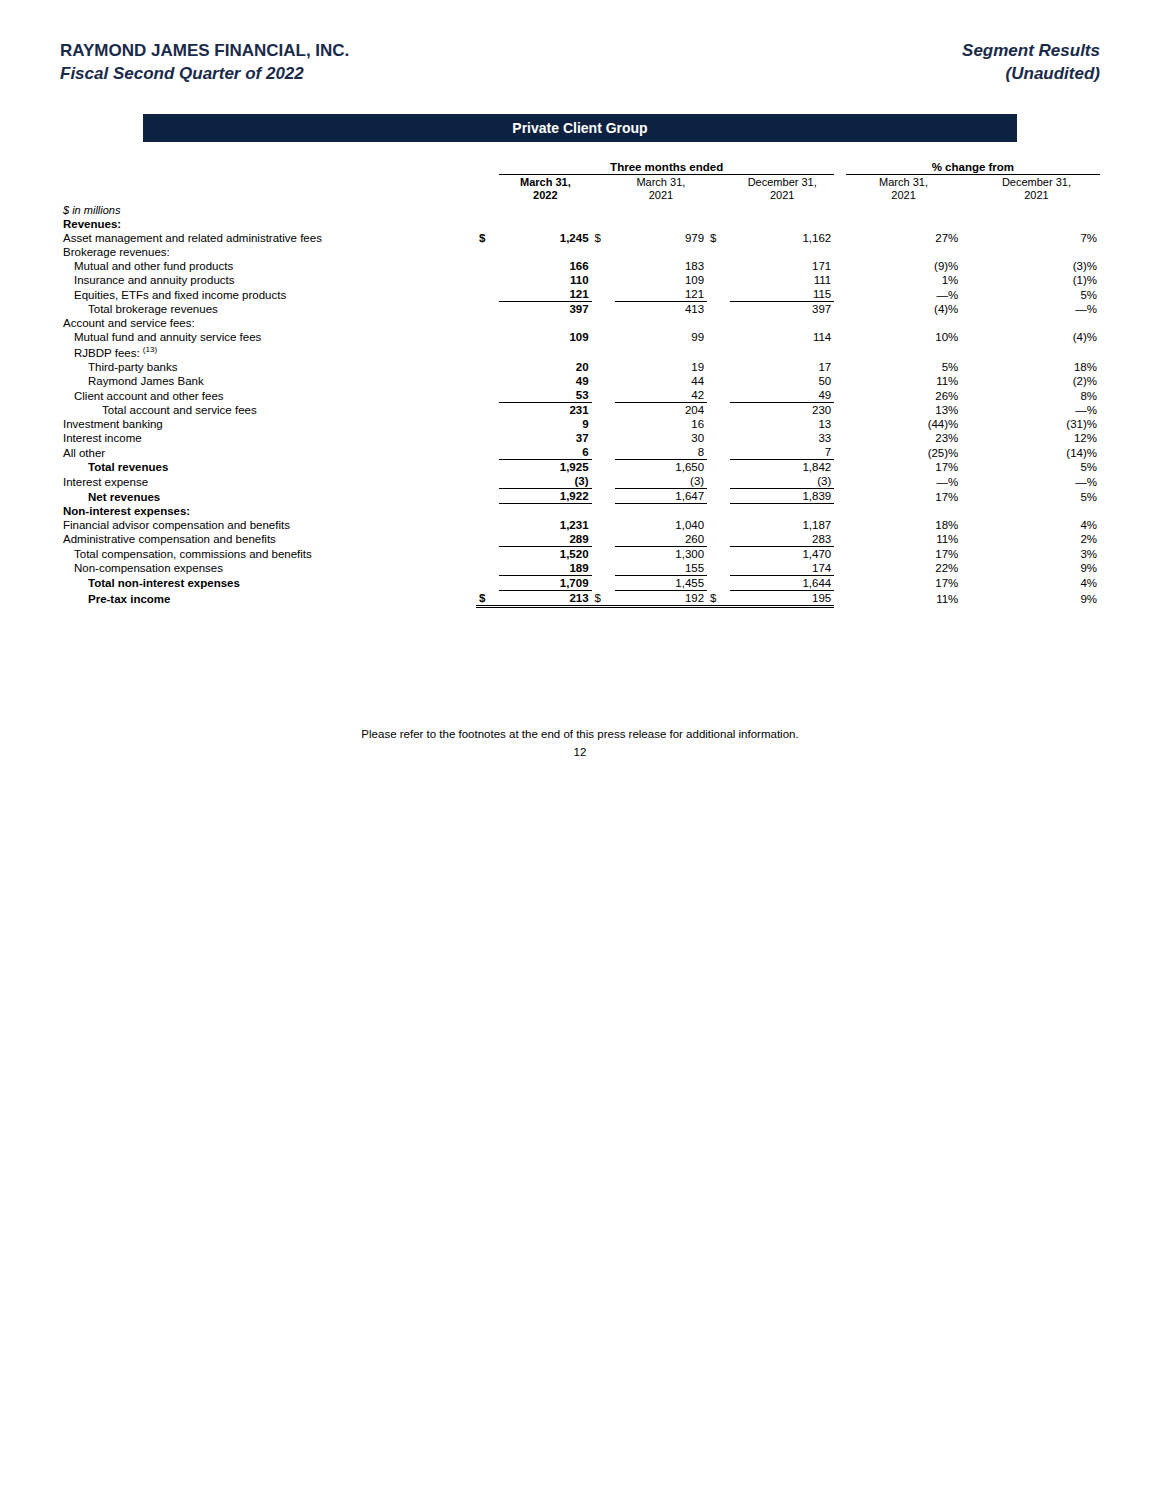RAYMOND JAMES FINANCIAL, INC.
Fiscal Second Quarter of 2022
Segment Results
(Unaudited)
Private Client Group
| | | Three months ended | | % change from |
| | | March 31, 2022 | | March 31, 2021 | | December 31, 2021 | | March 31, 2021 | | December 31, 2021 |
| $ in millions | |
| Revenues: | |
| Asset management and related administrative fees | $ | 1,245 | $ | 979 | $ | 1,162 | | 27% | | 7% |
| Brokerage revenues: | |
| Mutual and other fund products | | 166 | | 183 | | 171 | | (9)% | | (3)% |
| Insurance and annuity products | | 110 | | 109 | | 111 | | 1% | | (1)% |
| Equities, ETFs and fixed income products | | 121 | | 121 | | 115 | | —% | | 5% |
| Total brokerage revenues | | 397 | | 413 | | 397 | | (4)% | | —% |
| Account and service fees: | |
| Mutual fund and annuity service fees | | 109 | | 99 | | 114 | | 10% | | (4)% |
| RJBDP fees: (13) | |
| Third-party banks | | 20 | | 19 | | 17 | | 5% | | 18% |
| Raymond James Bank | | 49 | | 44 | | 50 | | 11% | | (2)% |
| Client account and other fees | | 53 | | 42 | | 49 | | 26% | | 8% |
| Total account and service fees | | 231 | | 204 | | 230 | | 13% | | —% |
| Investment banking | | 9 | | 16 | | 13 | | (44)% | | (31)% |
| Interest income | | 37 | | 30 | | 33 | | 23% | | 12% |
| All other | | 6 | | 8 | | 7 | | (25)% | | (14)% |
| Total revenues | | 1,925 | | 1,650 | | 1,842 | | 17% | | 5% |
| Interest expense | | (3) | | (3) | | (3) | | —% | | —% |
| Net revenues | | 1,922 | | 1,647 | | 1,839 | | 17% | | 5% |
| Non-interest expenses: | |
| Financial advisor compensation and benefits | | 1,231 | | 1,040 | | 1,187 | | 18% | | 4% |
| Administrative compensation and benefits | | 289 | | 260 | | 283 | | 11% | | 2% |
| Total compensation, commissions and benefits | | 1,520 | | 1,300 | | 1,470 | | 17% | | 3% |
| Non-compensation expenses | | 189 | | 155 | | 174 | | 22% | | 9% |
| Total non-interest expenses | | 1,709 | | 1,455 | | 1,644 | | 17% | | 4% |
| Pre-tax income | $ | 213 | $ | 192 | $ | 195 | | 11% | | 9% |
Please refer to the footnotes at the end of this press release for additional information.
12